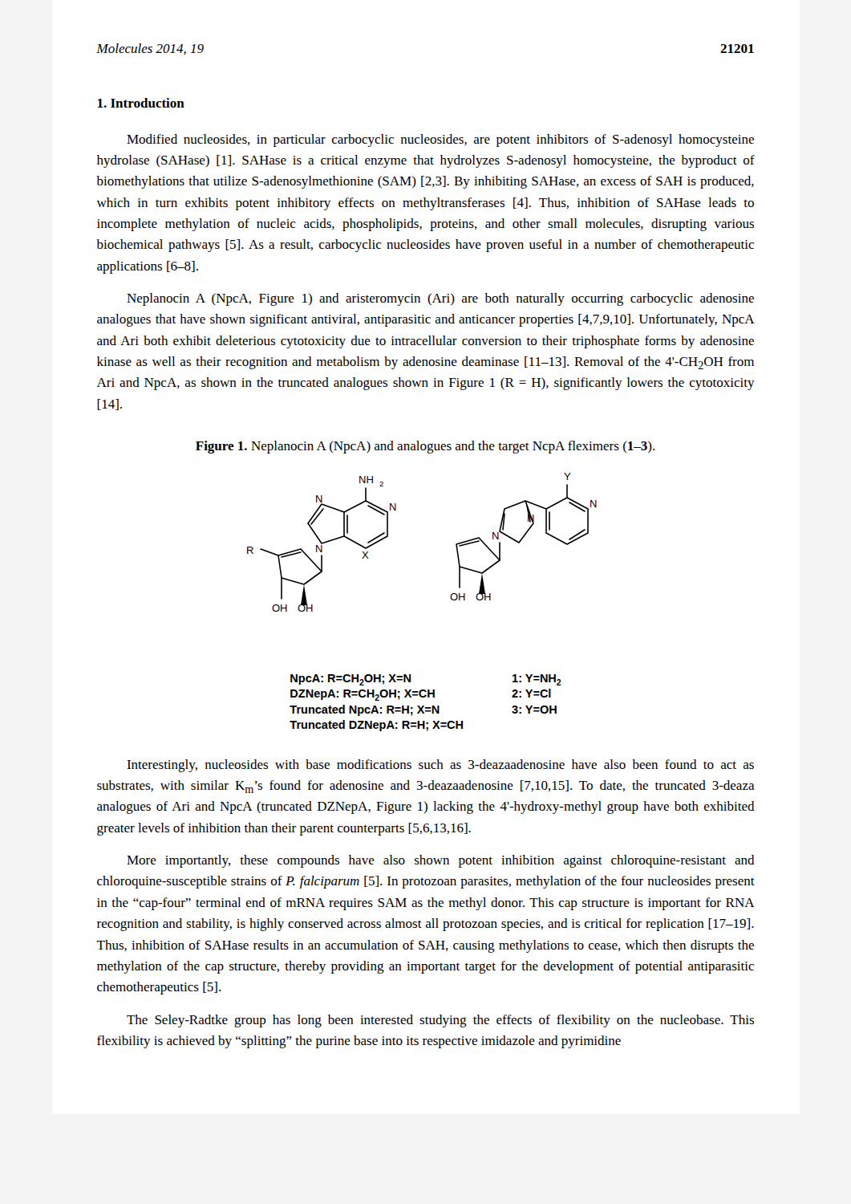Molecules 2014, 19
21201
1. Introduction
Modified nucleosides, in particular carbocyclic nucleosides, are potent inhibitors of S-adenosyl homocysteine hydrolase (SAHase) [1]. SAHase is a critical enzyme that hydrolyzes S-adenosyl homocysteine, the byproduct of biomethylations that utilize S-adenosylmethionine (SAM) [2,3]. By inhibiting SAHase, an excess of SAH is produced, which in turn exhibits potent inhibitory effects on methyltransferases [4]. Thus, inhibition of SAHase leads to incomplete methylation of nucleic acids, phospholipids, proteins, and other small molecules, disrupting various biochemical pathways [5]. As a result, carbocyclic nucleosides have proven useful in a number of chemotherapeutic applications [6–8].
Neplanocin A (NpcA, Figure 1) and aristeromycin (Ari) are both naturally occurring carbocyclic adenosine analogues that have shown significant antiviral, antiparasitic and anticancer properties [4,7,9,10]. Unfortunately, NpcA and Ari both exhibit deleterious cytotoxicity due to intracellular conversion to their triphosphate forms by adenosine kinase as well as their recognition and metabolism by adenosine deaminase [11–13]. Removal of the 4'-CH2OH from Ari and NpcA, as shown in the truncated analogues shown in Figure 1 (R = H), significantly lowers the cytotoxicity [14].
Figure 1. Neplanocin A (NpcA) and analogues and the target NcpA fleximers (1–3).
NH 2 N X N N R OH OH Y N N N OH OH
NpcA: R=CH2OH; X=N
DZNepA: R=CH2OH; X=CH
Truncated NpcA: R=H; X=N
Truncated DZNepA: R=H; X=CH
1: Y=NH2
2: Y=Cl
3: Y=OH
Interestingly, nucleosides with base modifications such as 3-deazaadenosine have also been found to act as substrates, with similar Km’s found for adenosine and 3-deazaadenosine [7,10,15]. To date, the truncated 3-deaza analogues of Ari and NpcA (truncated DZNepA, Figure 1) lacking the 4'-hydroxy-methyl group have both exhibited greater levels of inhibition than their parent counterparts [5,6,13,16].
More importantly, these compounds have also shown potent inhibition against chloroquine-resistant and chloroquine-susceptible strains of P. falciparum [5]. In protozoan parasites, methylation of the four nucleosides present in the “cap-four” terminal end of mRNA requires SAM as the methyl donor. This cap structure is important for RNA recognition and stability, is highly conserved across almost all protozoan species, and is critical for replication [17–19]. Thus, inhibition of SAHase results in an accumulation of SAH, causing methylations to cease, which then disrupts the methylation of the cap structure, thereby providing an important target for the development of potential antiparasitic chemotherapeutics [5].
The Seley-Radtke group has long been interested studying the effects of flexibility on the nucleobase. This flexibility is achieved by “splitting” the purine base into its respective imidazole and pyrimidine